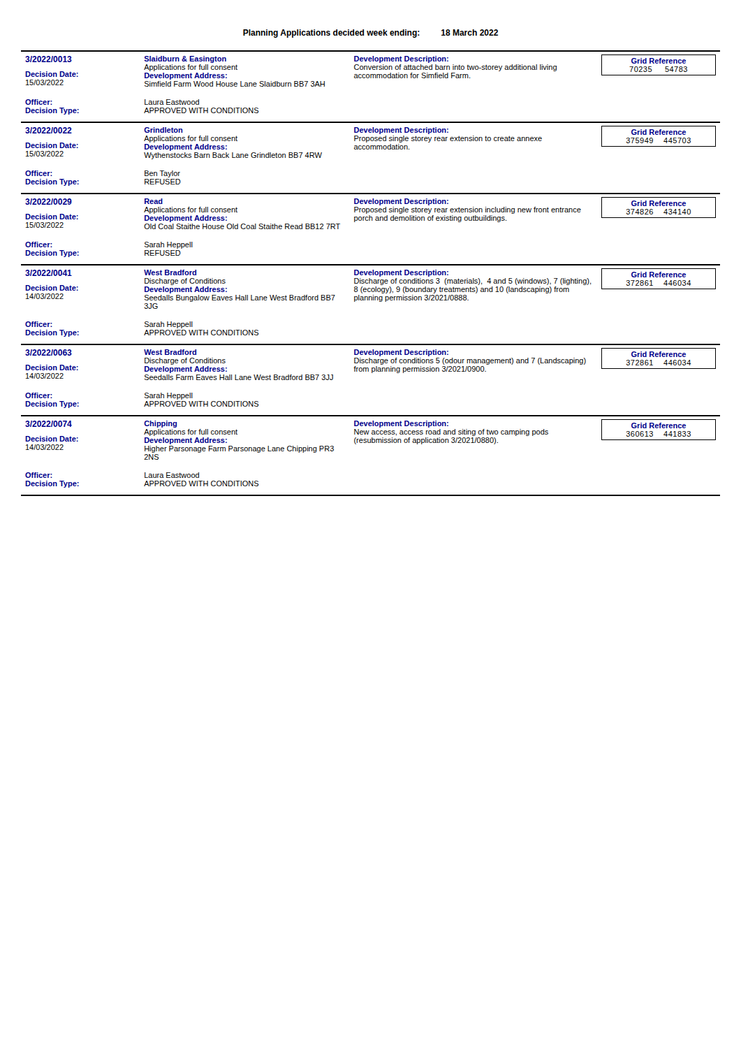Planning Applications decided week ending:18 March 2022
| 3/2022/0013 Decision Date: 15/03/2022 | Slaidburn & Easington Applications for full consent Development Address: Simfield Farm Wood House Lane Slaidburn BB7 3AH | Grid Reference 70235 54783 Development Description: Conversion of attached barn into two-storey additional living accommodation for Simfield Farm. |
| Officer: Decision Type: | Laura Eastwood APPROVED WITH CONDITIONS |
| 3/2022/0022 Decision Date: 15/03/2022 | Grindleton Applications for full consent Development Address: Wythenstocks Barn Back Lane Grindleton BB7 4RW | Grid Reference 375949 445703 Development Description: Proposed single storey rear extension to create annexe accommodation. |
| Officer: Decision Type: | Ben Taylor REFUSED |
| 3/2022/0029 Decision Date: 15/03/2022 | Read Applications for full consent Development Address: Old Coal Staithe House Old Coal Staithe Read BB12 7RT | Grid Reference 374826 434140 Development Description: Proposed single storey rear extension including new front entrance porch and demolition of existing outbuildings. |
| Officer: Decision Type: | Sarah Heppell REFUSED |
| 3/2022/0041 Decision Date: 14/03/2022 | West Bradford Discharge of Conditions Development Address: Seedalls Bungalow Eaves Hall Lane West Bradford BB7 3JG | Grid Reference 372861 446034 Development Description: Discharge of conditions 3 (materials), 4 and 5 (windows), 7 (lighting), 8 (ecology), 9 (boundary treatments) and 10 (landscaping) from planning permission 3/2021/0888. |
| Officer: Decision Type: | Sarah Heppell APPROVED WITH CONDITIONS |
| 3/2022/0063 Decision Date: 14/03/2022 | West Bradford Discharge of Conditions Development Address: Seedalls Farm Eaves Hall Lane West Bradford BB7 3JJ | Grid Reference 372861 446034 Development Description: Discharge of conditions 5 (odour management) and 7 (Landscaping) from planning permission 3/2021/0900. |
| Officer: Decision Type: | Sarah Heppell APPROVED WITH CONDITIONS |
| 3/2022/0074 Decision Date: 14/03/2022 | Chipping Applications for full consent Development Address: Higher Parsonage Farm Parsonage Lane Chipping PR3 2NS | Grid Reference 360613 441833 Development Description: New access, access road and siting of two camping pods (resubmission of application 3/2021/0880). |
| Officer: Decision Type: | Laura Eastwood APPROVED WITH CONDITIONS |